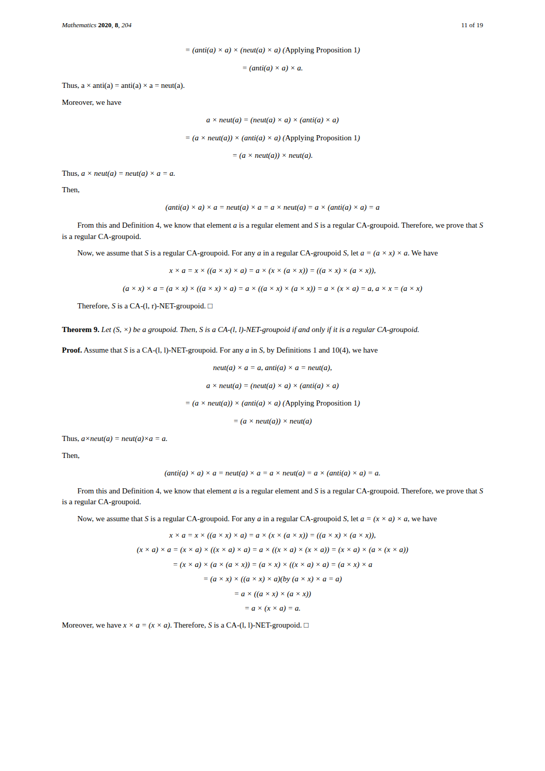Mathematics 2020, 8, 204
11 of 19
= (anti(a) × a) × (neut(a) × a) (Applying Proposition 1)
= (anti(a) × a) × a.
Thus, a × anti(a) = anti(a) × a = neut(a).
Moreover, we have
a × neut(a) = (neut(a) × a) × (anti(a) × a)
= (a × neut(a)) × (anti(a) × a) (Applying Proposition 1)
= (a × neut(a)) × neut(a).
Thus, a × neut(a) = neut(a) × a = a.
Then,
(anti(a) × a) × a = neut(a) × a = a × neut(a) = a × (anti(a) × a) = a
From this and Definition 4, we know that element a is a regular element and S is a regular CA-groupoid. Therefore, we prove that S is a regular CA-groupoid.
Now, we assume that S is a regular CA-groupoid. For any a in a regular CA-groupoid S, let a = (a × x) × a. We have
x × a = x × ((a × x) × a) = a × (x × (a × x)) = ((a × x) × (a × x)),
(a × x) × a = (a × x) × ((a × x) × a) = a × ((a × x) × (a × x)) = a × (x × a) = a, a × x = (a × x)
Therefore, S is a CA-(l, r)-NET-groupoid. □
Theorem 9. Let (S, ×) be a groupoid. Then, S is a CA-(l, l)-NET-groupoid if and only if it is a regular CA-groupoid.
Proof. Assume that S is a CA-(l, l)-NET-groupoid. For any a in S, by Definitions 1 and 10(4), we have
neut(a) × a = a, anti(a) × a = neut(a),
a × neut(a) = (neut(a) × a) × (anti(a) × a)
= (a × neut(a)) × (anti(a) × a) (Applying Proposition 1)
= (a × neut(a)) × neut(a)
Thus, a×neut(a) = neut(a)×a = a.
Then,
(anti(a) × a) × a = neut(a) × a = a × neut(a) = a × (anti(a) × a) = a.
From this and Definition 4, we know that element a is a regular element and S is a regular CA-groupoid. Therefore, we prove that S is a regular CA-groupoid.
Now, we assume that S is a regular CA-groupoid. For any a in a regular CA-groupoid S, let a = (x × a) × a, we have
x × a = x × ((a × x) × a) = a × (x × (a × x)) = ((a × x) × (a × x)),
(x × a) × a = (x × a) × ((x × a) × a) = a × ((x × a) × (x × a)) = (x × a) × (a × (x × a))
= (x × a) × (a × (a × x)) = (a × x) × ((x × a) × a) = (a × x) × a
= (a × x) × ((a × x) × a)(by (a × x) × a = a)
= a × ((a × x) × (a × x))
= a × (x × a) = a.
Moreover, we have x × a = (x × a). Therefore, S is a CA-(l, l)-NET-groupoid. □